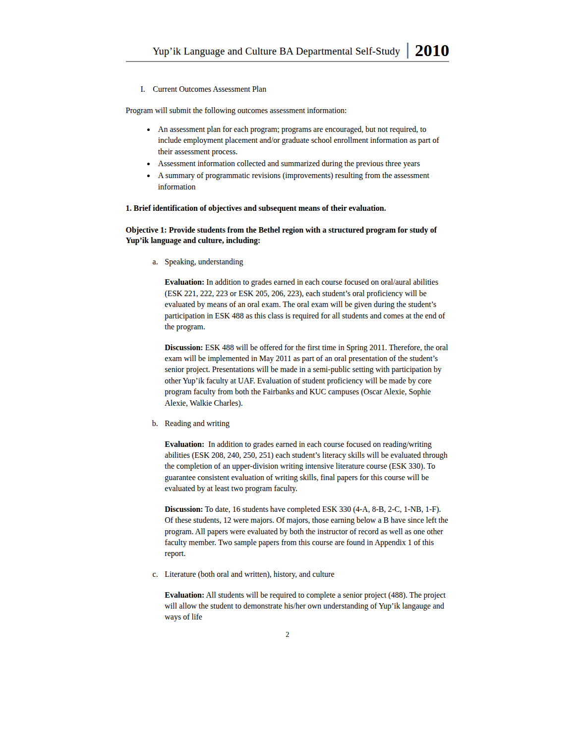Yup’ik Language and Culture BA Departmental Self-Study 2010
Current Outcomes Assessment Plan
Program will submit the following outcomes assessment information:
An assessment plan for each program; programs are encouraged, but not required, to include employment placement and/or graduate school enrollment information as part of their assessment process.
Assessment information collected and summarized during the previous three years
A summary of programmatic revisions (improvements) resulting from the assessment information
1. Brief identification of objectives and subsequent means of their evaluation.
Objective 1: Provide students from the Bethel region with a structured program for study of Yup’ik language and culture, including:
Speaking, understanding
Evaluation: In addition to grades earned in each course focused on oral/aural abilities (ESK 221, 222, 223 or ESK 205, 206, 223), each student’s oral proficiency will be evaluated by means of an oral exam. The oral exam will be given during the student’s participation in ESK 488 as this class is required for all students and comes at the end of the program.
Discussion: ESK 488 will be offered for the first time in Spring 2011. Therefore, the oral exam will be implemented in May 2011 as part of an oral presentation of the student’s senior project. Presentations will be made in a semi-public setting with participation by other Yup’ik faculty at UAF. Evaluation of student proficiency will be made by core program faculty from both the Fairbanks and KUC campuses (Oscar Alexie, Sophie Alexie, Walkie Charles).
Reading and writing
Evaluation: In addition to grades earned in each course focused on reading/writing abilities (ESK 208, 240, 250, 251) each student’s literacy skills will be evaluated through the completion of an upper-division writing intensive literature course (ESK 330). To guarantee consistent evaluation of writing skills, final papers for this course will be evaluated by at least two program faculty.
Discussion: To date, 16 students have completed ESK 330 (4-A, 8-B, 2-C, 1-NB, 1-F). Of these students, 12 were majors. Of majors, those earning below a B have since left the program. All papers were evaluated by both the instructor of record as well as one other faculty member. Two sample papers from this course are found in Appendix 1 of this report.
Literature (both oral and written), history, and culture
Evaluation: All students will be required to complete a senior project (488). The project will allow the student to demonstrate his/her own understanding of Yup’ik langauge and ways of life
2